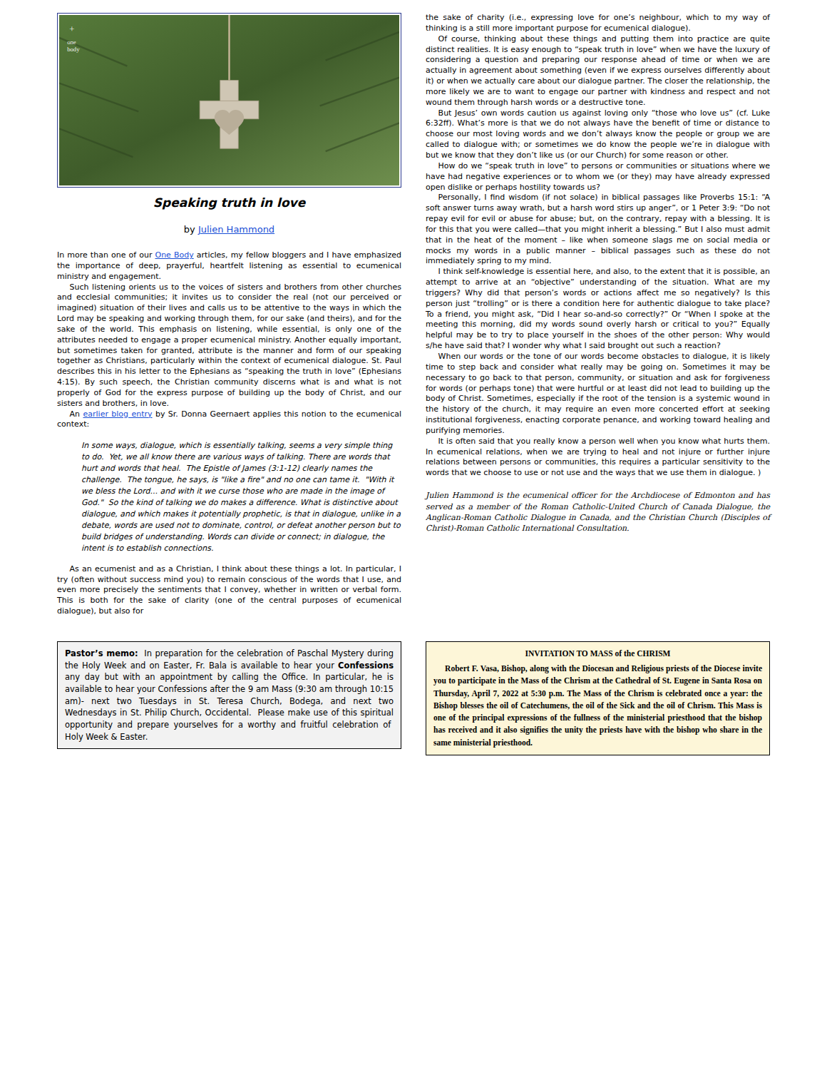Speaking truth in love
by Julien Hammond
In more than one of our One Body articles, my fellow bloggers and I have emphasized the importance of deep, prayerful, heartfelt listening as essential to ecumenical ministry and engagement.
Such listening orients us to the voices of sisters and brothers from other churches and ecclesial communities; it invites us to consider the real (not our perceived or imagined) situation of their lives and calls us to be attentive to the ways in which the Lord may be speaking and working through them, for our sake (and theirs), and for the sake of the world. This emphasis on listening, while essential, is only one of the attributes needed to engage a proper ecumenical ministry. Another equally important, but sometimes taken for granted, attribute is the manner and form of our speaking together as Christians, particularly within the context of ecumenical dialogue. St. Paul describes this in his letter to the Ephesians as “speaking the truth in love” (Ephesians 4:15). By such speech, the Christian community discerns what is and what is not properly of God for the express purpose of building up the body of Christ, and our sisters and brothers, in love.
An earlier blog entry by Sr. Donna Geernaert applies this notion to the ecumenical context:
In some ways, dialogue, which is essentially talking, seems a very simple thing to do. Yet, we all know there are various ways of talking. There are words that hurt and words that heal. The Epistle of James (3:1-12) clearly names the challenge. The tongue, he says, is "like a fire" and no one can tame it. "With it we bless the Lord... and with it we curse those who are made in the image of God." So the kind of talking we do makes a difference. What is distinctive about dialogue, and which makes it potentially prophetic, is that in dialogue, unlike in a debate, words are used not to dominate, control, or defeat another person but to build bridges of understanding. Words can divide or connect; in dialogue, the intent is to establish connections.
As an ecumenist and as a Christian, I think about these things a lot. In particular, I try (often without success mind you) to remain conscious of the words that I use, and even more precisely the sentiments that I convey, whether in written or verbal form. This is both for the sake of clarity (one of the central purposes of ecumenical dialogue), but also for
the sake of charity (i.e., expressing love for one’s neighbour, which to my way of thinking is a still more important purpose for ecumenical dialogue).
Of course, thinking about these things and putting them into practice are quite distinct realities. It is easy enough to “speak truth in love” when we have the luxury of considering a question and preparing our response ahead of time or when we are actually in agreement about something (even if we express ourselves differently about it) or when we actually care about our dialogue partner. The closer the relationship, the more likely we are to want to engage our partner with kindness and respect and not wound them through harsh words or a destructive tone.
But Jesus’ own words caution us against loving only “those who love us” (cf. Luke 6:32ff). What’s more is that we do not always have the benefit of time or distance to choose our most loving words and we don’t always know the people or group we are called to dialogue with; or sometimes we do know the people we’re in dialogue with but we know that they don’t like us (or our Church) for some reason or other.
How do we “speak truth in love” to persons or communities or situations where we have had negative experiences or to whom we (or they) may have already expressed open dislike or perhaps hostility towards us?
Personally, I find wisdom (if not solace) in biblical passages like Proverbs 15:1: “A soft answer turns away wrath, but a harsh word stirs up anger”, or 1 Peter 3:9: “Do not repay evil for evil or abuse for abuse; but, on the contrary, repay with a blessing. It is for this that you were called—that you might inherit a blessing.” But I also must admit that in the heat of the moment – like when someone slags me on social media or mocks my words in a public manner – biblical passages such as these do not immediately spring to my mind.
I think self-knowledge is essential here, and also, to the extent that it is possible, an attempt to arrive at an “objective” understanding of the situation. What are my triggers? Why did that person’s words or actions affect me so negatively? Is this person just “trolling” or is there a condition here for authentic dialogue to take place? To a friend, you might ask, “Did I hear so-and-so correctly?” Or “When I spoke at the meeting this morning, did my words sound overly harsh or critical to you?” Equally helpful may be to try to place yourself in the shoes of the other person: Why would s/he have said that? I wonder why what I said brought out such a reaction?
When our words or the tone of our words become obstacles to dialogue, it is likely time to step back and consider what really may be going on. Sometimes it may be necessary to go back to that person, community, or situation and ask for forgiveness for words (or perhaps tone) that were hurtful or at least did not lead to building up the body of Christ. Sometimes, especially if the root of the tension is a systemic wound in the history of the church, it may require an even more concerted effort at seeking institutional forgiveness, enacting corporate penance, and working toward healing and purifying memories.
It is often said that you really know a person well when you know what hurts them. In ecumenical relations, when we are trying to heal and not injure or further injure relations between persons or communities, this requires a particular sensitivity to the words that we choose to use or not use and the ways that we use them in dialogue. )
Julien Hammond is the ecumenical officer for the Archdiocese of Edmonton and has served as a member of the Roman Catholic-United Church of Canada Dialogue, the Anglican-Roman Catholic Dialogue in Canada, and the Christian Church (Disciples of Christ)-Roman Catholic International Consultation.
Pastor’s memo: In preparation for the celebration of Paschal Mystery during the Holy Week and on Easter, Fr. Bala is available to hear your Confessions any day but with an appointment by calling the Office. In particular, he is available to hear your Confessions after the 9 am Mass (9:30 am through 10:15 am)- next two Tuesdays in St. Teresa Church, Bodega, and next two Wednesdays in St. Philip Church, Occidental. Please make use of this spiritual opportunity and prepare yourselves for a worthy and fruitful celebration of Holy Week & Easter.
INVITATION TO MASS of the CHRISM
Robert F. Vasa, Bishop, along with the Diocesan and Religious priests of the Diocese invite you to participate in the Mass of the Chrism at the Cathedral of St. Eugene in Santa Rosa on Thursday, April 7, 2022 at 5:30 p.m. The Mass of the Chrism is celebrated once a year: the Bishop blesses the oil of Catechumens, the oil of the Sick and the oil of Chrism. This Mass is one of the principal expressions of the fullness of the ministerial priesthood that the bishop has received and it also signifies the unity the priests have with the bishop who share in the same ministerial priesthood.